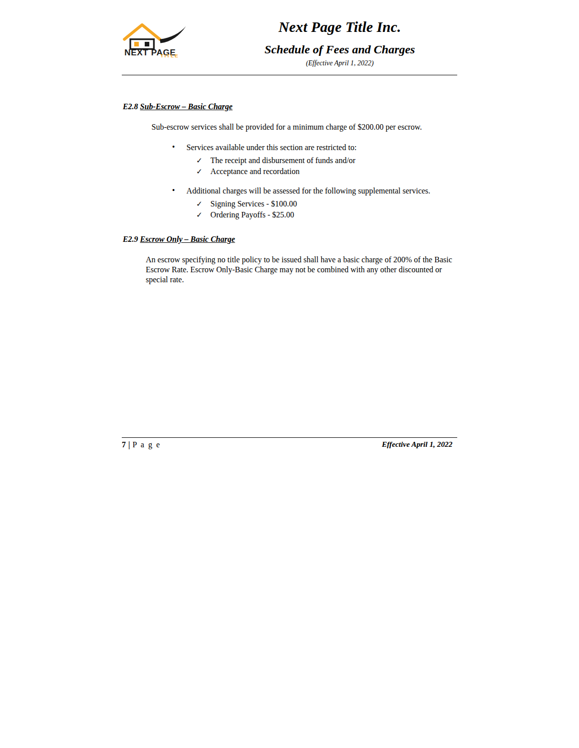NEXT PAGE TITLE
Next Page Title Inc.
Schedule of Fees and Charges
(Effective April 1, 2022)
E2.8 Sub-Escrow – Basic Charge
Sub-escrow services shall be provided for a minimum charge of $200.00 per escrow.
Services available under this section are restricted to:
The receipt and disbursement of funds and/or
Acceptance and recordation
Additional charges will be assessed for the following supplemental services.
Signing Services - $100.00
Ordering Payoffs - $25.00
E2.9 Escrow Only – Basic Charge
An escrow specifying no title policy to be issued shall have a basic charge of 200% of the Basic Escrow Rate. Escrow Only-Basic Charge may not be combined with any other discounted or special rate.
7 | P a g e
Effective April 1, 2022